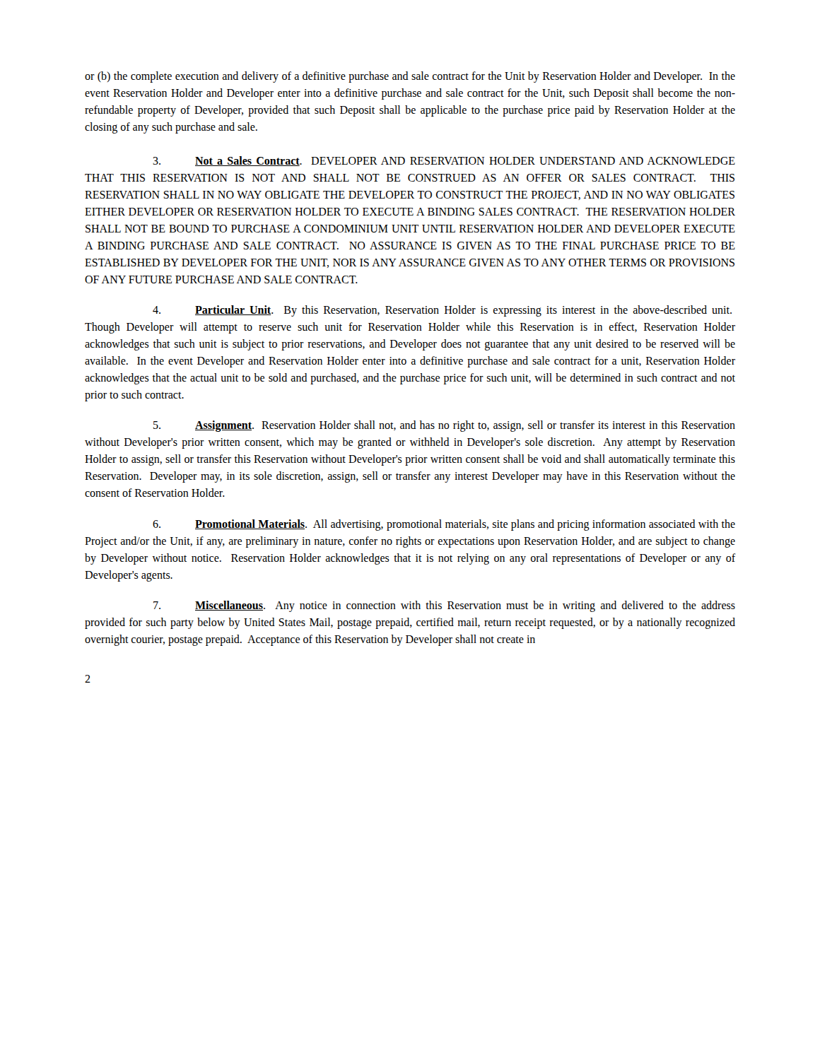or (b) the complete execution and delivery of a definitive purchase and sale contract for the Unit by Reservation Holder and Developer. In the event Reservation Holder and Developer enter into a definitive purchase and sale contract for the Unit, such Deposit shall become the non-refundable property of Developer, provided that such Deposit shall be applicable to the purchase price paid by Reservation Holder at the closing of any such purchase and sale.
3. Not a Sales Contract. DEVELOPER AND RESERVATION HOLDER UNDERSTAND AND ACKNOWLEDGE THAT THIS RESERVATION IS NOT AND SHALL NOT BE CONSTRUED AS AN OFFER OR SALES CONTRACT. THIS RESERVATION SHALL IN NO WAY OBLIGATE THE DEVELOPER TO CONSTRUCT THE PROJECT, AND IN NO WAY OBLIGATES EITHER DEVELOPER OR RESERVATION HOLDER TO EXECUTE A BINDING SALES CONTRACT. THE RESERVATION HOLDER SHALL NOT BE BOUND TO PURCHASE A CONDOMINIUM UNIT UNTIL RESERVATION HOLDER AND DEVELOPER EXECUTE A BINDING PURCHASE AND SALE CONTRACT. NO ASSURANCE IS GIVEN AS TO THE FINAL PURCHASE PRICE TO BE ESTABLISHED BY DEVELOPER FOR THE UNIT, NOR IS ANY ASSURANCE GIVEN AS TO ANY OTHER TERMS OR PROVISIONS OF ANY FUTURE PURCHASE AND SALE CONTRACT.
4. Particular Unit. By this Reservation, Reservation Holder is expressing its interest in the above-described unit. Though Developer will attempt to reserve such unit for Reservation Holder while this Reservation is in effect, Reservation Holder acknowledges that such unit is subject to prior reservations, and Developer does not guarantee that any unit desired to be reserved will be available. In the event Developer and Reservation Holder enter into a definitive purchase and sale contract for a unit, Reservation Holder acknowledges that the actual unit to be sold and purchased, and the purchase price for such unit, will be determined in such contract and not prior to such contract.
5. Assignment. Reservation Holder shall not, and has no right to, assign, sell or transfer its interest in this Reservation without Developer's prior written consent, which may be granted or withheld in Developer's sole discretion. Any attempt by Reservation Holder to assign, sell or transfer this Reservation without Developer's prior written consent shall be void and shall automatically terminate this Reservation. Developer may, in its sole discretion, assign, sell or transfer any interest Developer may have in this Reservation without the consent of Reservation Holder.
6. Promotional Materials. All advertising, promotional materials, site plans and pricing information associated with the Project and/or the Unit, if any, are preliminary in nature, confer no rights or expectations upon Reservation Holder, and are subject to change by Developer without notice. Reservation Holder acknowledges that it is not relying on any oral representations of Developer or any of Developer's agents.
7. Miscellaneous. Any notice in connection with this Reservation must be in writing and delivered to the address provided for such party below by United States Mail, postage prepaid, certified mail, return receipt requested, or by a nationally recognized overnight courier, postage prepaid. Acceptance of this Reservation by Developer shall not create in
2